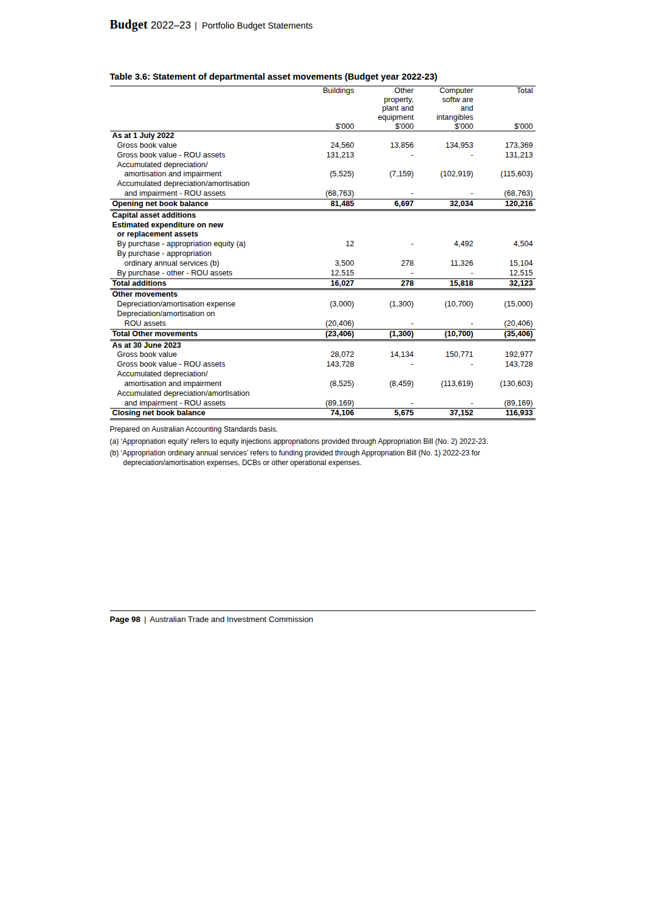Budget 2022–23|Portfolio Budget Statements
Table 3.6: Statement of departmental asset movements (Budget year 2022-23)
| | Buildings | Other | Computer | Total |
| --- | --- | --- | --- | --- |
| | | property, | softw are | |
| | | plant and | and | |
| | | equipment | intangibles | |
| | $'000 | $'000 | $'000 | $'000 |
| As at 1 July 2022 | | | | |
| Gross book value | 24,560 | 13,856 | 134,953 | 173,369 |
| Gross book value - ROU assets | 131,213 | - | - | 131,213 |
| Accumulated depreciation/ | | | | |
| amortisation and impairment | (5,525) | (7,159) | (102,919) | (115,603) |
| Accumulated depreciation/amortisation | | | | |
| and impairment - ROU assets | (68,763) | - | - | (68,763) |
| Opening net book balance | 81,485 | 6,697 | 32,034 | 120,216 |
| Capital asset additions | | | | |
| Estimated expenditure on new | | | | |
| or replacement assets | | | | |
| By purchase - appropriation equity (a) | 12 | - | 4,492 | 4,504 |
| By purchase - appropriation | | | | |
| ordinary annual services (b) | 3,500 | 278 | 11,326 | 15,104 |
| By purchase - other - ROU assets | 12,515 | - | - | 12,515 |
| Total additions | 16,027 | 278 | 15,818 | 32,123 |
| Other movements | | | | |
| Depreciation/amortisation expense | (3,000) | (1,300) | (10,700) | (15,000) |
| Depreciation/amortisation on | | | | |
| ROU assets | (20,406) | - | - | (20,406) |
| Total Other movements | (23,406) | (1,300) | (10,700) | (35,406) |
| As at 30 June 2023 | | | | |
| Gross book value | 28,072 | 14,134 | 150,771 | 192,977 |
| Gross book value - ROU assets | 143,728 | - | - | 143,728 |
| Accumulated depreciation/ | | | | |
| amortisation and impairment | (8,525) | (8,459) | (113,619) | (130,603) |
| Accumulated depreciation/amortisation | | | | |
| and impairment - ROU assets | (89,169) | - | - | (89,169) |
| Closing net book balance | 74,106 | 5,675 | 37,152 | 116,933 |
Prepared on Australian Accounting Standards basis.
(a) ‘Appropriation equity’ refers to equity injections appropriations provided through Appropriation Bill (No. 2) 2022-23.
(b) ‘Appropriation ordinary annual services’ refers to funding provided through Appropriation Bill (No. 1) 2022-23 for depreciation/amortisation expenses, DCBs or other operational expenses.
Page 98|Australian Trade and Investment Commission